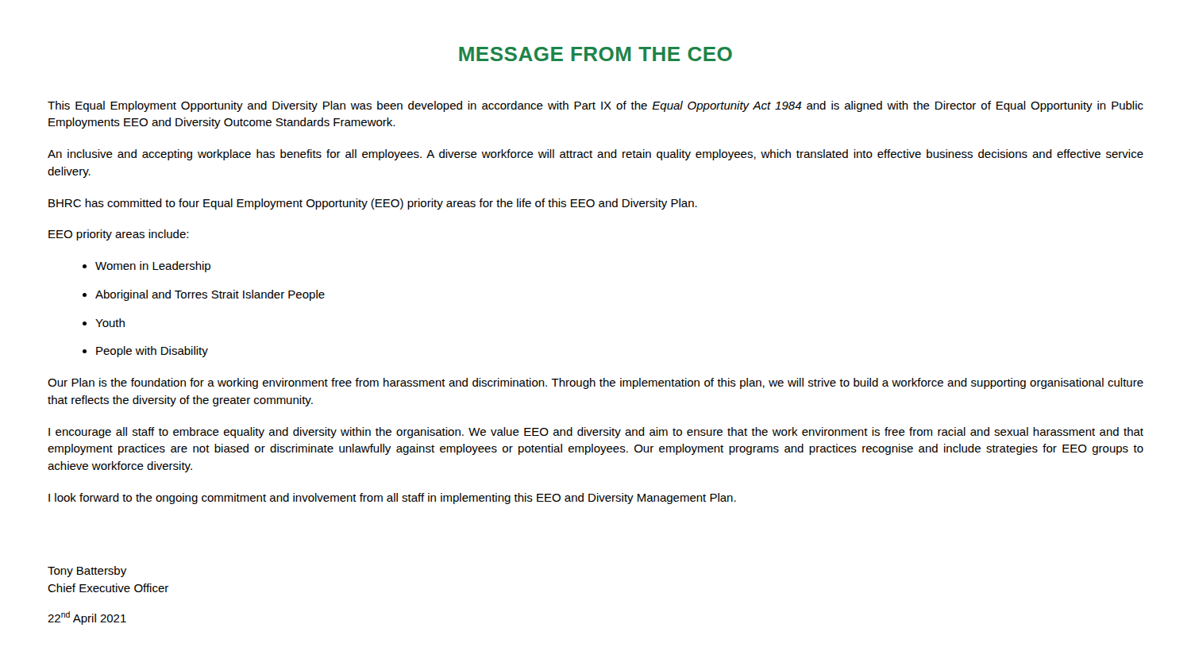MESSAGE FROM THE CEO
This Equal Employment Opportunity and Diversity Plan was been developed in accordance with Part IX of the Equal Opportunity Act 1984 and is aligned with the Director of Equal Opportunity in Public Employments EEO and Diversity Outcome Standards Framework.
An inclusive and accepting workplace has benefits for all employees. A diverse workforce will attract and retain quality employees, which translated into effective business decisions and effective service delivery.
BHRC has committed to four Equal Employment Opportunity (EEO) priority areas for the life of this EEO and Diversity Plan.
EEO priority areas include:
Women in Leadership
Aboriginal and Torres Strait Islander People
Youth
People with Disability
Our Plan is the foundation for a working environment free from harassment and discrimination. Through the implementation of this plan, we will strive to build a workforce and supporting organisational culture that reflects the diversity of the greater community.
I encourage all staff to embrace equality and diversity within the organisation. We value EEO and diversity and aim to ensure that the work environment is free from racial and sexual harassment and that employment practices are not biased or discriminate unlawfully against employees or potential employees. Our employment programs and practices recognise and include strategies for EEO groups to achieve workforce diversity.
I look forward to the ongoing commitment and involvement from all staff in implementing this EEO and Diversity Management Plan.
Tony Battersby
Chief Executive Officer
22nd April 2021